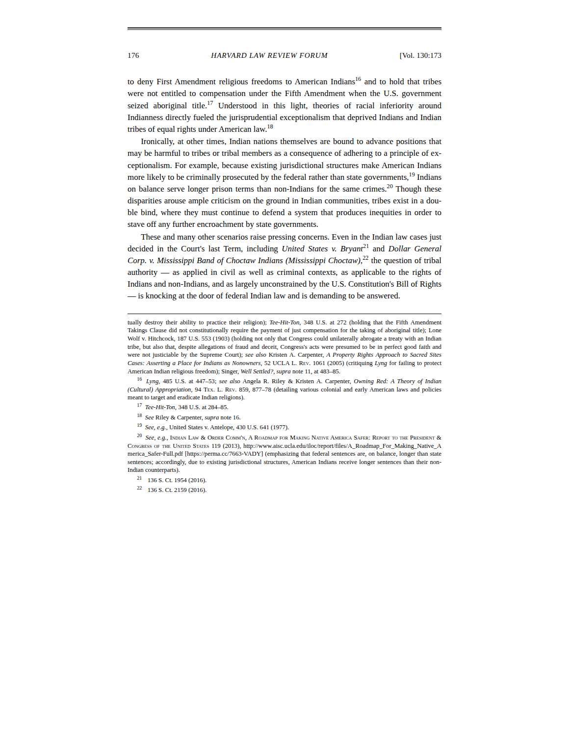176 HARVARD LAW REVIEW FORUM [Vol. 130:173
to deny First Amendment religious freedoms to American Indians16 and to hold that tribes were not entitled to compensation under the Fifth Amendment when the U.S. government seized aboriginal title.17 Understood in this light, theories of racial inferiority around Indianness directly fueled the jurisprudential exceptionalism that deprived Indians and Indian tribes of equal rights under American law.18
Ironically, at other times, Indian nations themselves are bound to advance positions that may be harmful to tribes or tribal members as a consequence of adhering to a principle of exceptionalism. For example, because existing jurisdictional structures make American Indians more likely to be criminally prosecuted by the federal rather than state governments,19 Indians on balance serve longer prison terms than non-Indians for the same crimes.20 Though these disparities arouse ample criticism on the ground in Indian communities, tribes exist in a double bind, where they must continue to defend a system that produces inequities in order to stave off any further encroachment by state governments.
These and many other scenarios raise pressing concerns. Even in the Indian law cases just decided in the Court's last Term, including United States v. Bryant21 and Dollar General Corp. v. Mississippi Band of Choctaw Indians (Mississippi Choctaw),22 the question of tribal authority — as applied in civil as well as criminal contexts, as applicable to the rights of Indians and non-Indians, and as largely unconstrained by the U.S. Constitution's Bill of Rights — is knocking at the door of federal Indian law and is demanding to be answered.
tually destroy their ability to practice their religion); Tee-Hit-Ton, 348 U.S. at 272 (holding that the Fifth Amendment Takings Clause did not constitutionally require the payment of just compensation for the taking of aboriginal title); Lone Wolf v. Hitchcock, 187 U.S. 553 (1903) (holding not only that Congress could unilaterally abrogate a treaty with an Indian tribe, but also that, despite allegations of fraud and deceit, Congress's acts were presumed to be in perfect good faith and were not justiciable by the Supreme Court); see also Kristen A. Carpenter, A Property Rights Approach to Sacred Sites Cases: Asserting a Place for Indians as Nonowners, 52 UCLA L. Rev. 1061 (2005) (critiquing Lyng for failing to protect American Indian religious freedom); Singer, Well Settled?, supra note 11, at 483–85.
16 Lyng, 485 U.S. at 447–53; see also Angela R. Riley & Kristen A. Carpenter, Owning Red: A Theory of Indian (Cultural) Appropriation, 94 Tex. L. Rev. 859, 877–78 (detailing various colonial and early American laws and policies meant to target and eradicate Indian religions).
17 Tee-Hit-Ton, 348 U.S. at 284–85.
18 See Riley & Carpenter, supra note 16.
19 See, e.g., United States v. Antelope, 430 U.S. 641 (1977).
20 See, e.g., Indian Law & Order Comm'n, A Roadmap for Making Native America Safer: Report to the President & Congress of the United States 119 (2013), http://www.aisc.ucla.edu/iloc/report/files/A_Roadmap_For_Making_Native_America_Safer-Full.pdf [https://perma.cc/7663-VADY] (emphasizing that federal sentences are, on balance, longer than state sentences; accordingly, due to existing jurisdictional structures, American Indians receive longer sentences than their non-Indian counterparts).
21 136 S. Ct. 1954 (2016).
22 136 S. Ct. 2159 (2016).